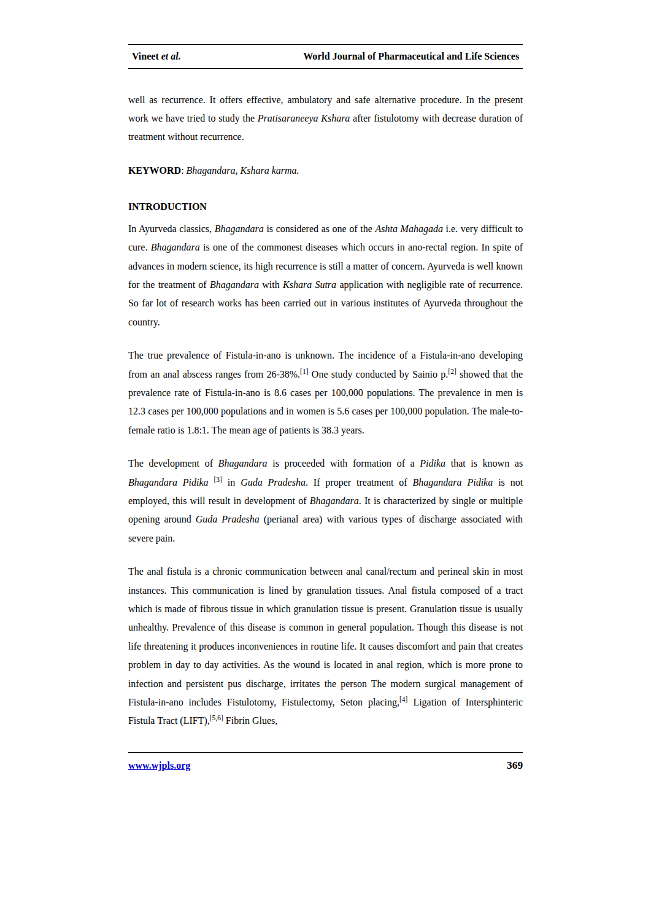Vineet et al. World Journal of Pharmaceutical and Life Sciences
well as recurrence. It offers effective, ambulatory and safe alternative procedure. In the present work we have tried to study the Pratisaraneeya Kshara after fistulotomy with decrease duration of treatment without recurrence.
KEYWORD: Bhagandara, Kshara karma.
INTRODUCTION
In Ayurveda classics, Bhagandara is considered as one of the Ashta Mahagada i.e. very difficult to cure. Bhagandara is one of the commonest diseases which occurs in ano-rectal region. In spite of advances in modern science, its high recurrence is still a matter of concern. Ayurveda is well known for the treatment of Bhagandara with Kshara Sutra application with negligible rate of recurrence. So far lot of research works has been carried out in various institutes of Ayurveda throughout the country.
The true prevalence of Fistula-in-ano is unknown. The incidence of a Fistula-in-ano developing from an anal abscess ranges from 26-38%.[1] One study conducted by Sainio p.[2] showed that the prevalence rate of Fistula-in-ano is 8.6 cases per 100,000 populations. The prevalence in men is 12.3 cases per 100,000 populations and in women is 5.6 cases per 100,000 population. The male-to-female ratio is 1.8:1. The mean age of patients is 38.3 years.
The development of Bhagandara is proceeded with formation of a Pidika that is known as Bhagandara Pidika [3] in Guda Pradesha. If proper treatment of Bhagandara Pidika is not employed, this will result in development of Bhagandara. It is characterized by single or multiple opening around Guda Pradesha (perianal area) with various types of discharge associated with severe pain.
The anal fistula is a chronic communication between anal canal/rectum and perineal skin in most instances. This communication is lined by granulation tissues. Anal fistula composed of a tract which is made of fibrous tissue in which granulation tissue is present. Granulation tissue is usually unhealthy. Prevalence of this disease is common in general population. Though this disease is not life threatening it produces inconveniences in routine life. It causes discomfort and pain that creates problem in day to day activities. As the wound is located in anal region, which is more prone to infection and persistent pus discharge, irritates the person The modern surgical management of Fistula-in-ano includes Fistulotomy, Fistulectomy, Seton placing,[4] Ligation of Intersphinteric Fistula Tract (LIFT),[5,6] Fibrin Glues,
www.wjpls.org 369